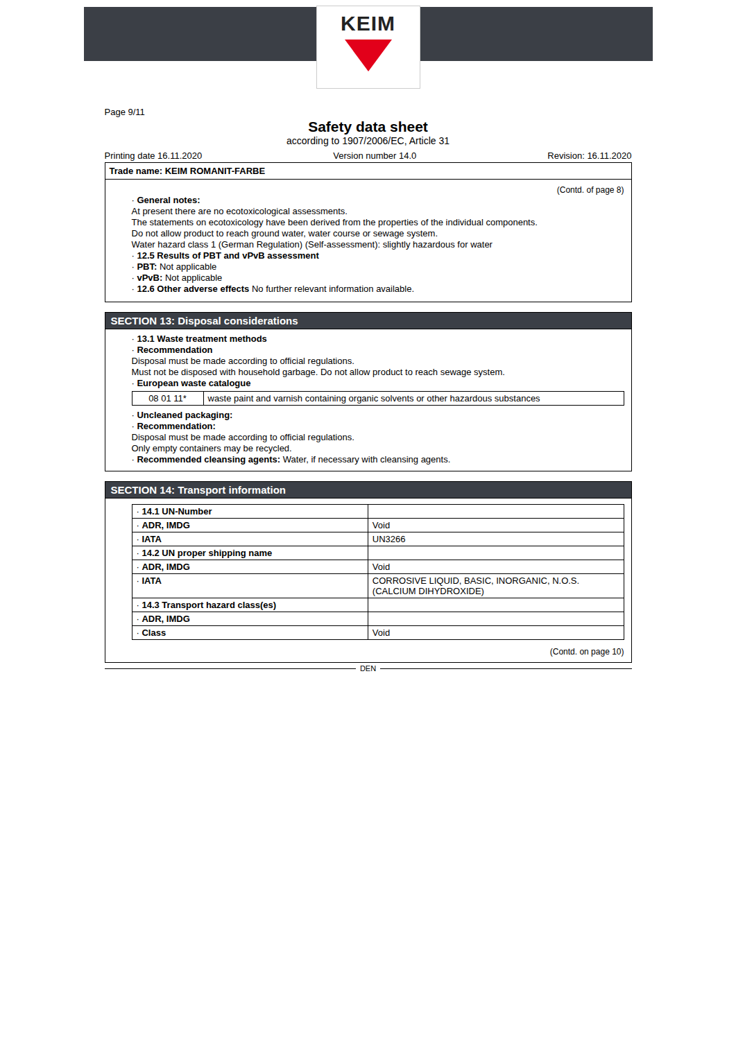KEIM
Page 9/11
Safety data sheet
according to 1907/2006/EC, Article 31
Printing date 16.11.2020 Version number 14.0 Revision: 16.11.2020
Trade name: KEIM ROMANIT-FARBE
(Contd. of page 8)
General notes:
At present there are no ecotoxicological assessments.
The statements on ecotoxicology have been derived from the properties of the individual components.
Do not allow product to reach ground water, water course or sewage system.
Water hazard class 1 (German Regulation) (Self-assessment): slightly hazardous for water
12.5 Results of PBT and vPvB assessment
PBT: Not applicable
vPvB: Not applicable
12.6 Other adverse effects No further relevant information available.
SECTION 13: Disposal considerations
13.1 Waste treatment methods
Recommendation
Disposal must be made according to official regulations.
Must not be disposed with household garbage. Do not allow product to reach sewage system.
European waste catalogue
| 08 01 11* | waste paint and varnish containing organic solvents or other hazardous substances |
Uncleaned packaging:
Recommendation:
Disposal must be made according to official regulations.
Only empty containers may be recycled.
Recommended cleansing agents: Water, if necessary with cleansing agents.
SECTION 14: Transport information
| 14.1 UN-Number | |
| ADR, IMDG | Void |
| IATA | UN3266 |
| 14.2 UN proper shipping name | |
| ADR, IMDG | Void |
| IATA | CORROSIVE LIQUID, BASIC, INORGANIC, N.O.S. (CALCIUM DIHYDROXIDE) |
| 14.3 Transport hazard class(es) | |
| ADR, IMDG | |
| Class | Void |
(Contd. on page 10)
DEN